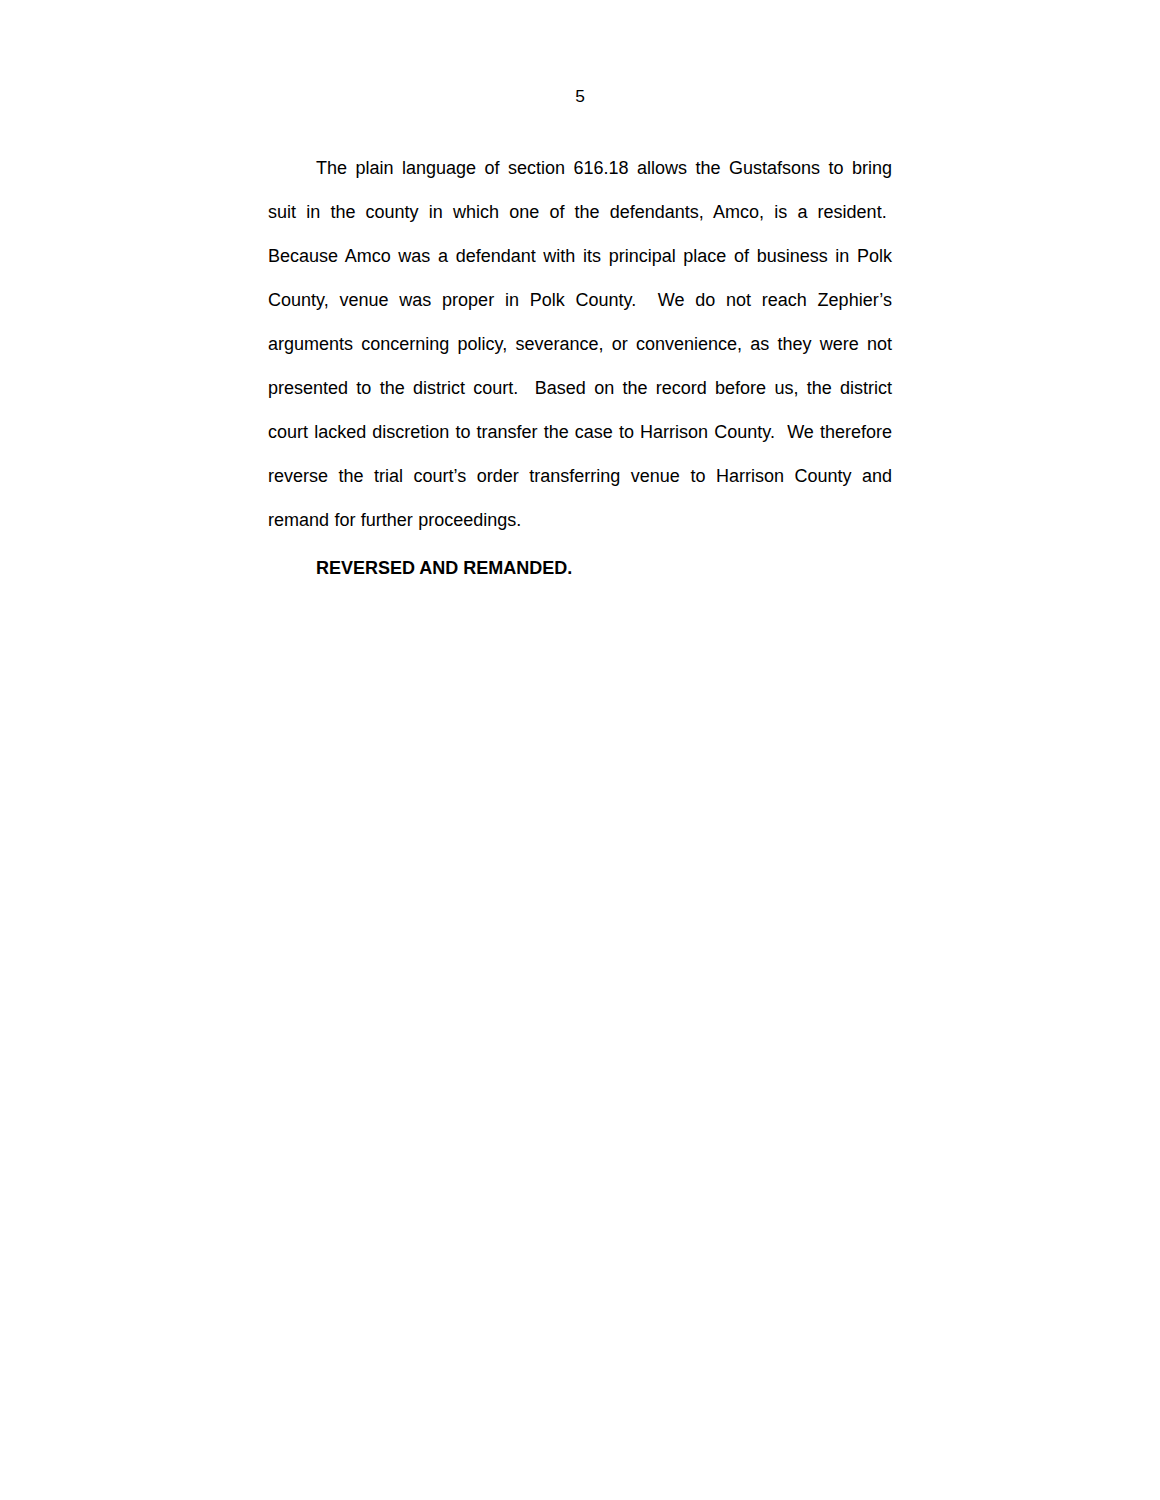5
The plain language of section 616.18 allows the Gustafsons to bring suit in the county in which one of the defendants, Amco, is a resident. Because Amco was a defendant with its principal place of business in Polk County, venue was proper in Polk County. We do not reach Zephier’s arguments concerning policy, severance, or convenience, as they were not presented to the district court. Based on the record before us, the district court lacked discretion to transfer the case to Harrison County. We therefore reverse the trial court’s order transferring venue to Harrison County and remand for further proceedings.
REVERSED AND REMANDED.